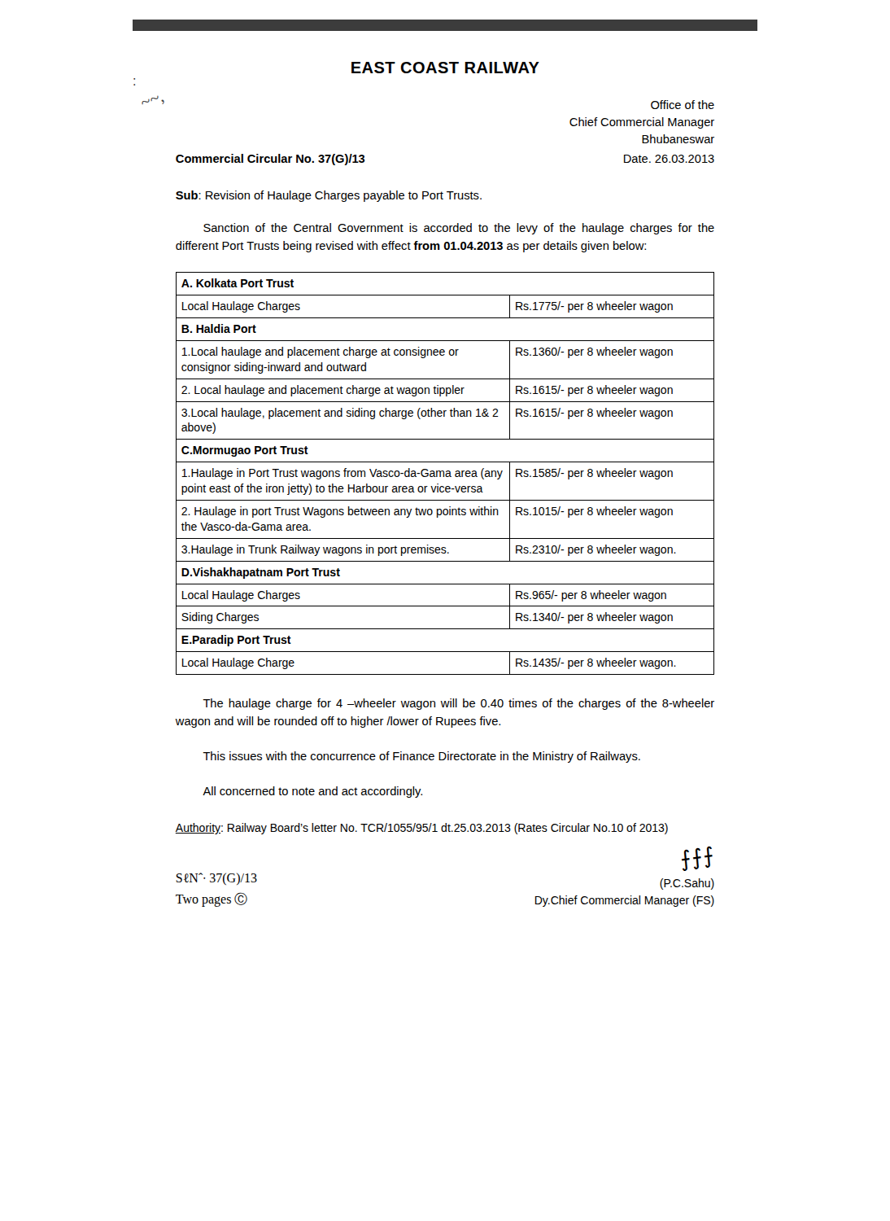:
~~,
EAST COAST RAILWAY
Office of the
Chief Commercial Manager
Bhubaneswar
Commercial Circular No. 37(G)/13 Date. 26.03.2013
Sub: Revision of Haulage Charges payable to Port Trusts.
Sanction of the Central Government is accorded to the levy of the haulage charges for the different Port Trusts being revised with effect from 01.04.2013 as per details given below:
| A. Kolkata Port Trust |
| Local Haulage Charges | Rs.1775/- per 8 wheeler wagon |
| B. Haldia Port |
| 1.Local haulage and placement charge at consignee or consignor siding-inward and outward | Rs.1360/- per 8 wheeler wagon |
| 2. Local haulage and placement charge at wagon tippler | Rs.1615/- per 8 wheeler wagon |
| 3.Local haulage, placement and siding charge (other than 1& 2 above) | Rs.1615/- per 8 wheeler wagon |
| C.Mormugao Port Trust |
| 1.Haulage in Port Trust wagons from Vasco-da-Gama area (any point east of the iron jetty) to the Harbour area or vice-versa | Rs.1585/- per 8 wheeler wagon |
| 2. Haulage in port Trust Wagons between any two points within the Vasco-da-Gama area. | Rs.1015/- per 8 wheeler wagon |
| 3.Haulage in Trunk Railway wagons in port premises. | Rs.2310/- per 8 wheeler wagon. |
| D.Vishakhapatnam Port Trust |
| Local Haulage Charges | Rs.965/- per 8 wheeler wagon |
| Siding Charges | Rs.1340/- per 8 wheeler wagon |
| E.Paradip Port Trust |
| Local Haulage Charge | Rs.1435/- per 8 wheeler wagon. |
The haulage charge for 4 –wheeler wagon will be 0.40 times of the charges of the 8-wheeler wagon and will be rounded off to higher /lower of Rupees five.
This issues with the concurrence of Finance Directorate in the Ministry of Railways.
All concerned to note and act accordingly.
Authority: Railway Board’s letter No. TCR/1055/95/1 dt.25.03.2013 (Rates Circular No.10 of 2013)
SℓNˆ∙ 37(G)/13
Two pages Ⓒ
⨍⨍⨍
(P.C.Sahu)
Dy.Chief Commercial Manager (FS)